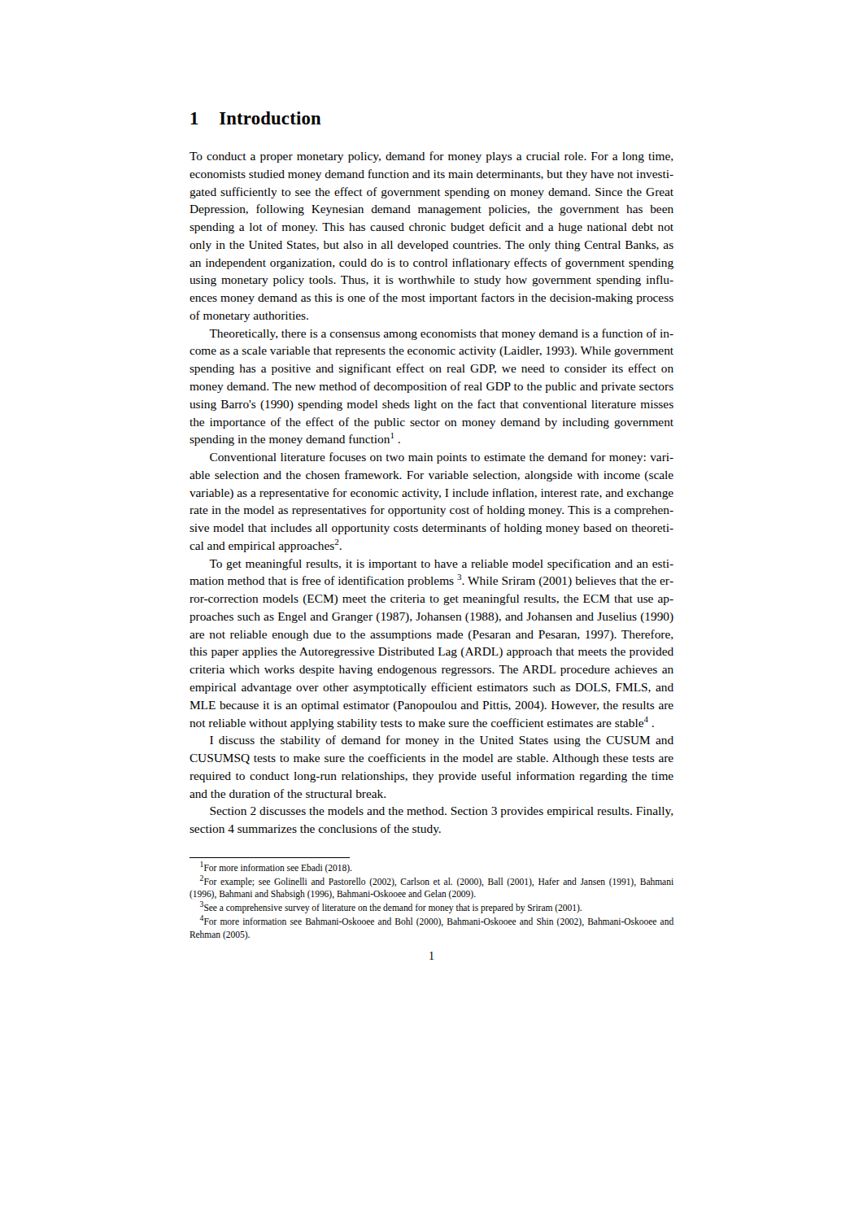1 Introduction
To conduct a proper monetary policy, demand for money plays a crucial role. For a long time, economists studied money demand function and its main determinants, but they have not investigated sufficiently to see the effect of government spending on money demand. Since the Great Depression, following Keynesian demand management policies, the government has been spending a lot of money. This has caused chronic budget deficit and a huge national debt not only in the United States, but also in all developed countries. The only thing Central Banks, as an independent organization, could do is to control inflationary effects of government spending using monetary policy tools. Thus, it is worthwhile to study how government spending influences money demand as this is one of the most important factors in the decision-making process of monetary authorities.
Theoretically, there is a consensus among economists that money demand is a function of income as a scale variable that represents the economic activity (Laidler, 1993). While government spending has a positive and significant effect on real GDP, we need to consider its effect on money demand. The new method of decomposition of real GDP to the public and private sectors using Barro's (1990) spending model sheds light on the fact that conventional literature misses the importance of the effect of the public sector on money demand by including government spending in the money demand function1 .
Conventional literature focuses on two main points to estimate the demand for money: variable selection and the chosen framework. For variable selection, alongside with income (scale variable) as a representative for economic activity, I include inflation, interest rate, and exchange rate in the model as representatives for opportunity cost of holding money. This is a comprehensive model that includes all opportunity costs determinants of holding money based on theoretical and empirical approaches2.
To get meaningful results, it is important to have a reliable model specification and an estimation method that is free of identification problems 3. While Sriram (2001) believes that the error-correction models (ECM) meet the criteria to get meaningful results, the ECM that use approaches such as Engel and Granger (1987), Johansen (1988), and Johansen and Juselius (1990) are not reliable enough due to the assumptions made (Pesaran and Pesaran, 1997). Therefore, this paper applies the Autoregressive Distributed Lag (ARDL) approach that meets the provided criteria which works despite having endogenous regressors. The ARDL procedure achieves an empirical advantage over other asymptotically efficient estimators such as DOLS, FMLS, and MLE because it is an optimal estimator (Panopoulou and Pittis, 2004). However, the results are not reliable without applying stability tests to make sure the coefficient estimates are stable4 .
I discuss the stability of demand for money in the United States using the CUSUM and CUSUMSQ tests to make sure the coefficients in the model are stable. Although these tests are required to conduct long-run relationships, they provide useful information regarding the time and the duration of the structural break.
Section 2 discusses the models and the method. Section 3 provides empirical results. Finally, section 4 summarizes the conclusions of the study.
1For more information see Ebadi (2018).
2For example; see Golinelli and Pastorello (2002), Carlson et al. (2000), Ball (2001), Hafer and Jansen (1991), Bahmani (1996), Bahmani and Shabsigh (1996), Bahmani-Oskooee and Gelan (2009).
3See a comprehensive survey of literature on the demand for money that is prepared by Sriram (2001).
4For more information see Bahmani-Oskooee and Bohl (2000), Bahmani-Oskooee and Shin (2002), Bahmani-Oskooee and Rehman (2005).
1